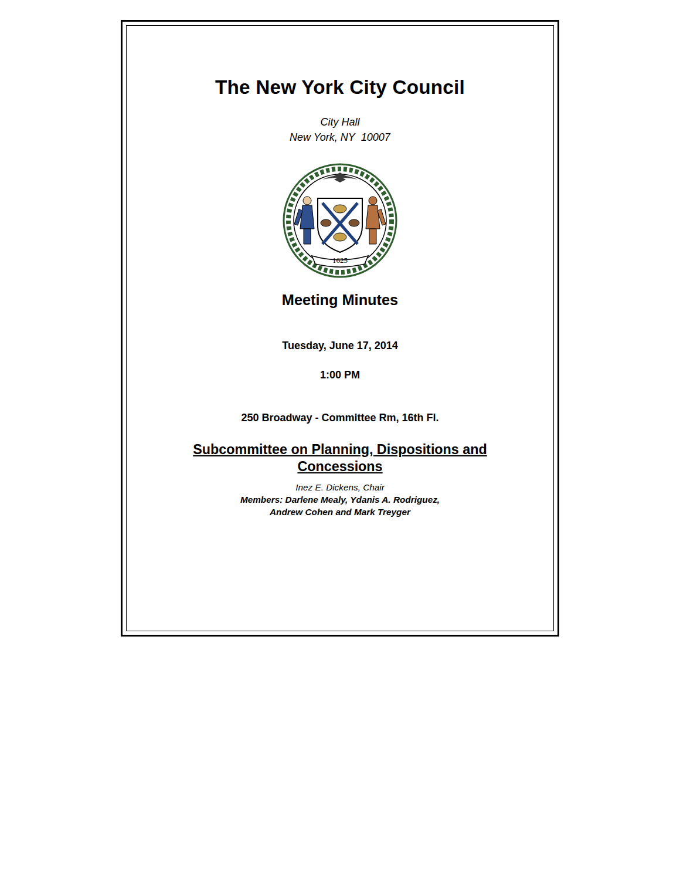The New York City Council
City Hall
New York, NY 10007
1625
Meeting Minutes
Tuesday, June 17, 2014
1:00 PM
250 Broadway - Committee Rm, 16th Fl.
Subcommittee on Planning, Dispositions and Concessions
Inez E. Dickens, Chair
Members: Darlene Mealy, Ydanis A. Rodriguez,
Andrew Cohen and Mark Treyger